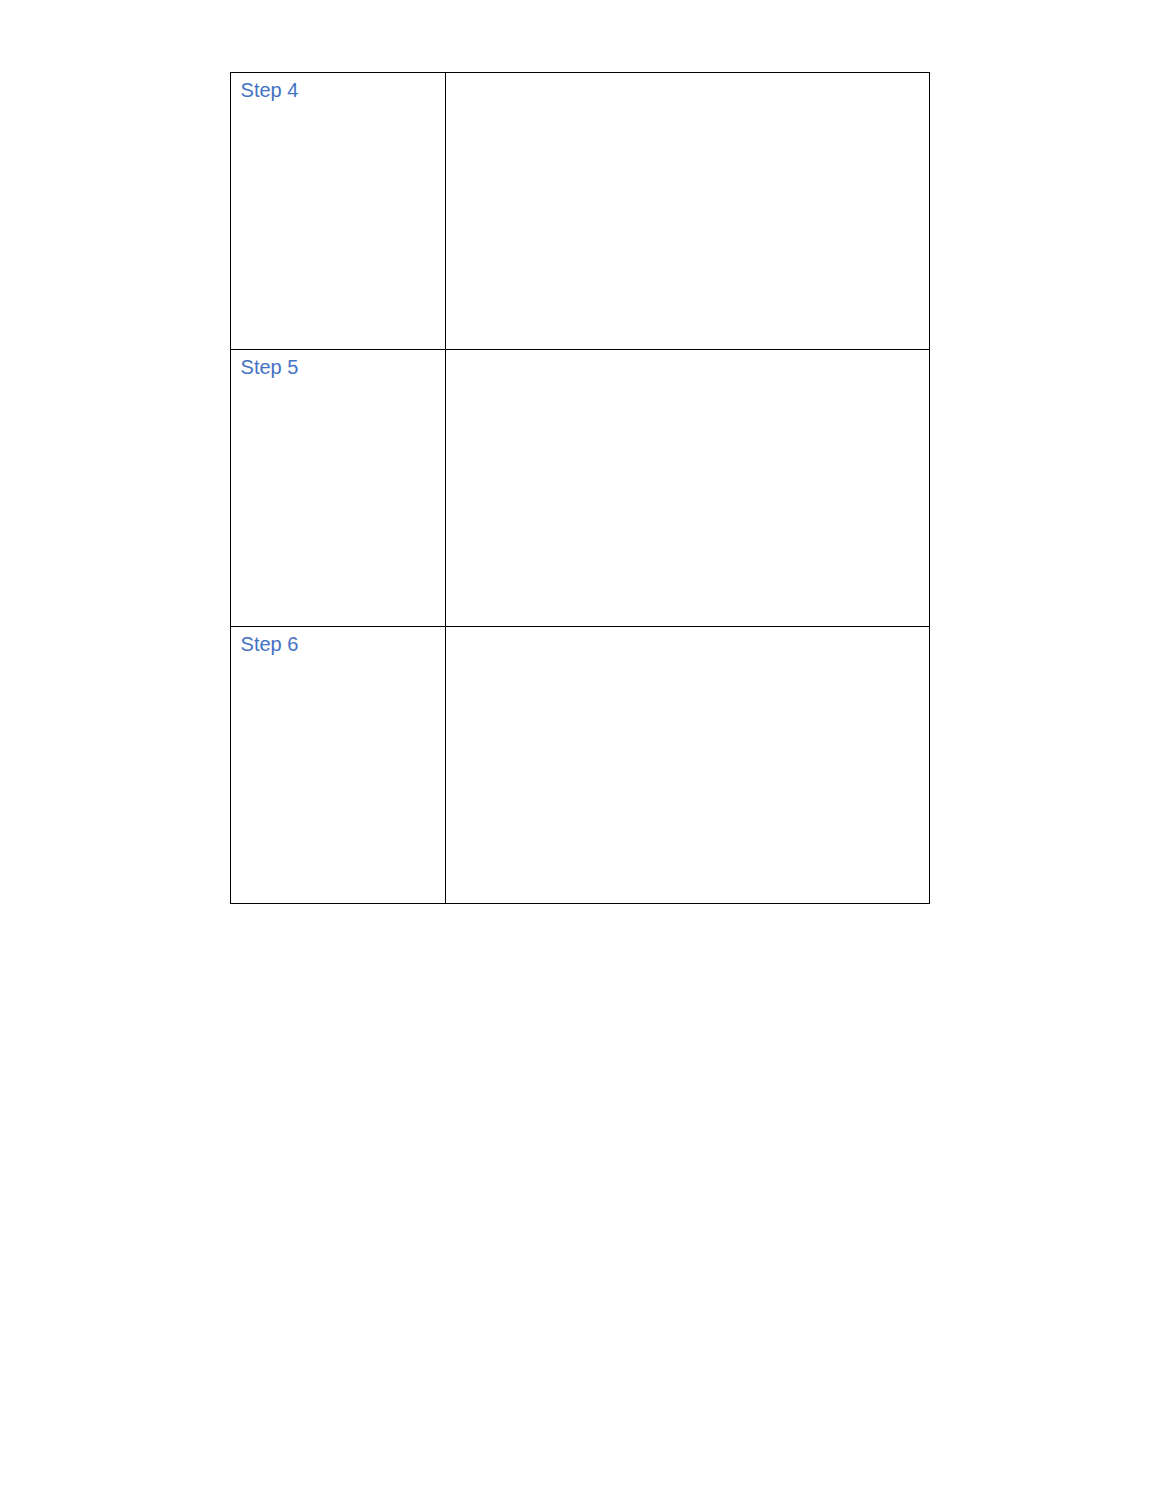| Step 4 | |
| Step 5 | |
| Step 6 | |